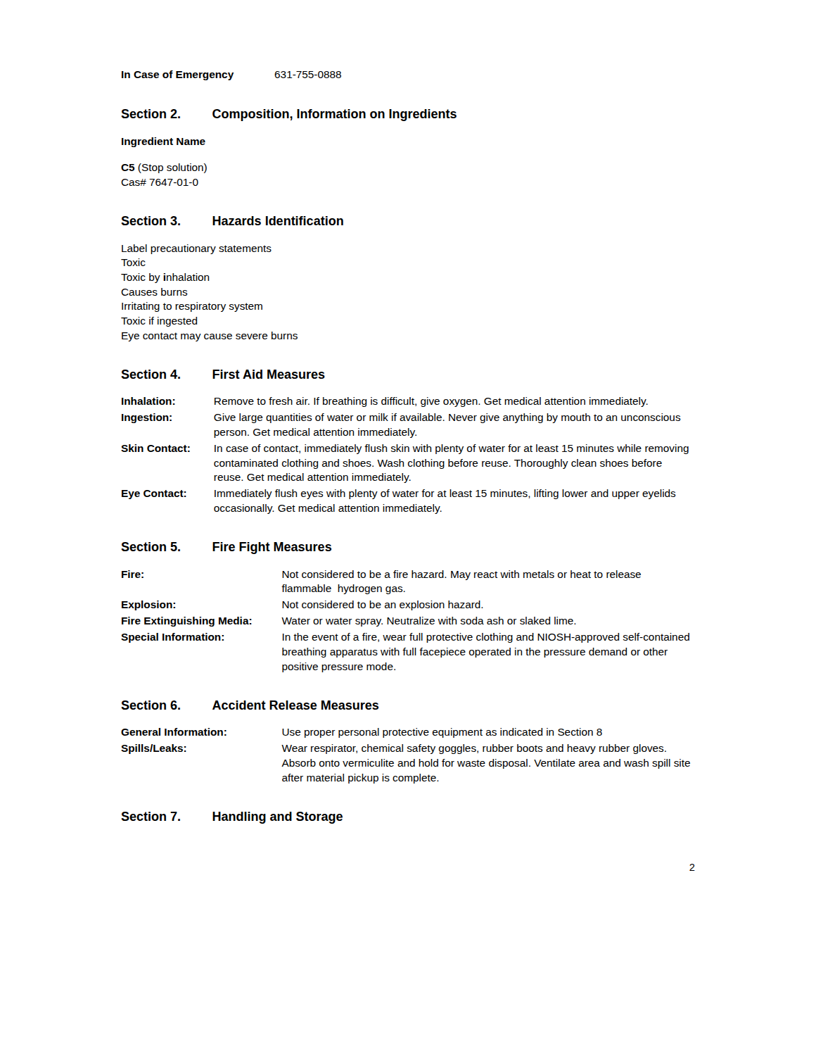In Case of Emergency 631-755-0888
Section 2. Composition, Information on Ingredients
Ingredient Name
C5 (Stop solution)
Cas# 7647-01-0
Section 3. Hazards Identification
Label precautionary statements
Toxic
Toxic by inhalation
Causes burns
Irritating to respiratory system
Toxic if ingested
Eye contact may cause severe burns
Section 4. First Aid Measures
Inhalation:
Remove to fresh air. If breathing is difficult, give oxygen. Get medical attention immediately.
Ingestion:
Give large quantities of water or milk if available. Never give anything by mouth to an unconscious person. Get medical attention immediately.
Skin Contact:
In case of contact, immediately flush skin with plenty of water for at least 15 minutes while removing contaminated clothing and shoes. Wash clothing before reuse. Thoroughly clean shoes before reuse. Get medical attention immediately.
Eye Contact:
Immediately flush eyes with plenty of water for at least 15 minutes, lifting lower and upper eyelids occasionally. Get medical attention immediately.
Section 5. Fire Fight Measures
Fire:
Not considered to be a fire hazard. May react with metals or heat to release flammable hydrogen gas.
Explosion:
Not considered to be an explosion hazard.
Fire Extinguishing Media:
Water or water spray. Neutralize with soda ash or slaked lime.
Special Information:
In the event of a fire, wear full protective clothing and NIOSH-approved self-contained breathing apparatus with full facepiece operated in the pressure demand or other positive pressure mode.
Section 6. Accident Release Measures
General Information:
Use proper personal protective equipment as indicated in Section 8
Spills/Leaks:
Wear respirator, chemical safety goggles, rubber boots and heavy rubber gloves. Absorb onto vermiculite and hold for waste disposal. Ventilate area and wash spill site after material pickup is complete.
Section 7. Handling and Storage
2